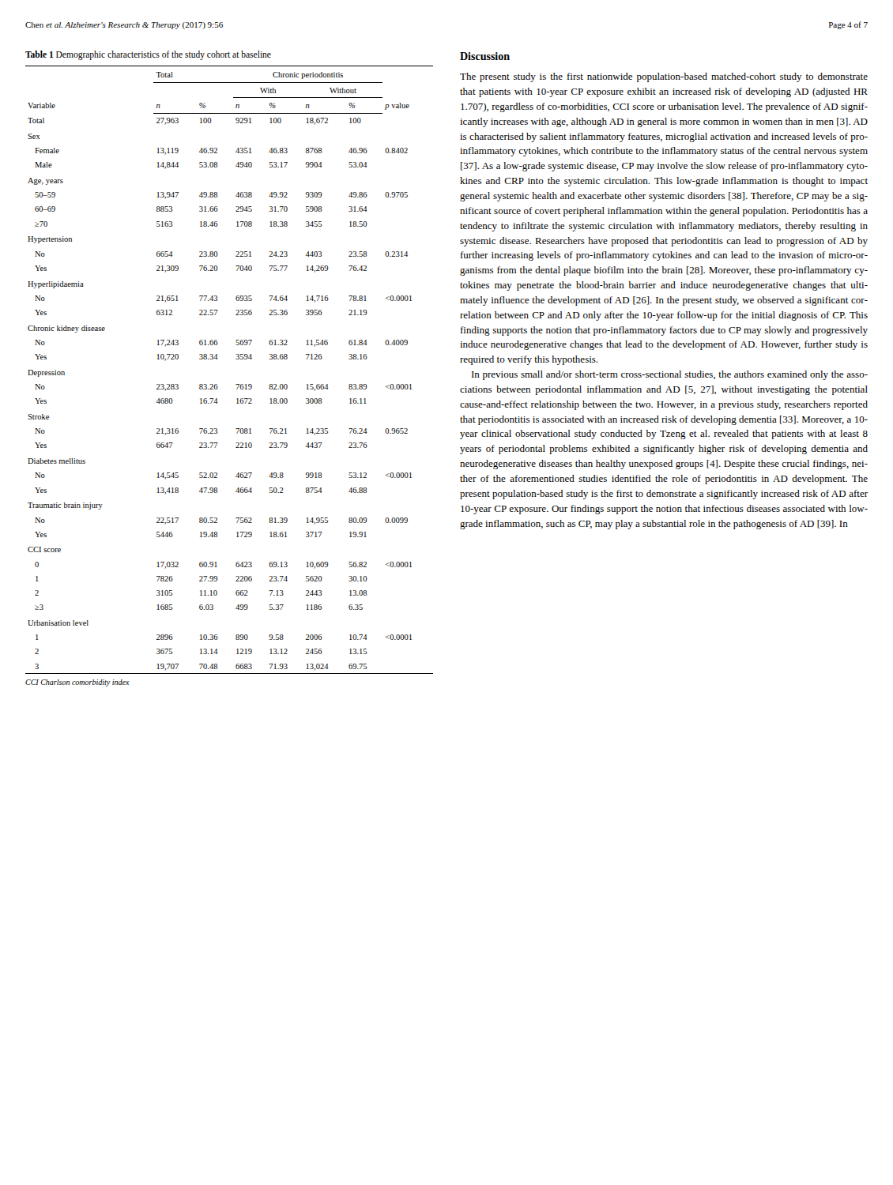Chen et al. Alzheimer's Research & Therapy (2017) 9:56
Page 4 of 7
Table 1 Demographic characteristics of the study cohort at baseline
| Variable | Total | Chronic periodontitis | p value |
| --- | --- | --- | --- |
| | With | Without |
| n | % | n | % | n | % |
| Total | 27,963 | 100 | 9291 | 100 | 18,672 | 100 | |
| Sex | |
| Female | 13,119 | 46.92 | 4351 | 46.83 | 8768 | 46.96 | 0.8402 |
| Male | 14,844 | 53.08 | 4940 | 53.17 | 9904 | 53.04 | |
| Age, years | |
| 50–59 | 13,947 | 49.88 | 4638 | 49.92 | 9309 | 49.86 | 0.9705 |
| 60–69 | 8853 | 31.66 | 2945 | 31.70 | 5908 | 31.64 | |
| ≥70 | 5163 | 18.46 | 1708 | 18.38 | 3455 | 18.50 | |
| Hypertension | |
| No | 6654 | 23.80 | 2251 | 24.23 | 4403 | 23.58 | 0.2314 |
| Yes | 21,309 | 76.20 | 7040 | 75.77 | 14,269 | 76.42 | |
| Hyperlipidaemia | |
| No | 21,651 | 77.43 | 6935 | 74.64 | 14,716 | 78.81 | <0.0001 |
| Yes | 6312 | 22.57 | 2356 | 25.36 | 3956 | 21.19 | |
| Chronic kidney disease | |
| No | 17,243 | 61.66 | 5697 | 61.32 | 11,546 | 61.84 | 0.4009 |
| Yes | 10,720 | 38.34 | 3594 | 38.68 | 7126 | 38.16 | |
| Depression | |
| No | 23,283 | 83.26 | 7619 | 82.00 | 15,664 | 83.89 | <0.0001 |
| Yes | 4680 | 16.74 | 1672 | 18.00 | 3008 | 16.11 | |
| Stroke | |
| No | 21,316 | 76.23 | 7081 | 76.21 | 14,235 | 76.24 | 0.9652 |
| Yes | 6647 | 23.77 | 2210 | 23.79 | 4437 | 23.76 | |
| Diabetes mellitus | |
| No | 14,545 | 52.02 | 4627 | 49.8 | 9918 | 53.12 | <0.0001 |
| Yes | 13,418 | 47.98 | 4664 | 50.2 | 8754 | 46.88 | |
| Traumatic brain injury | |
| No | 22,517 | 80.52 | 7562 | 81.39 | 14,955 | 80.09 | 0.0099 |
| Yes | 5446 | 19.48 | 1729 | 18.61 | 3717 | 19.91 | |
| CCI score | |
| 0 | 17,032 | 60.91 | 6423 | 69.13 | 10,609 | 56.82 | <0.0001 |
| 1 | 7826 | 27.99 | 2206 | 23.74 | 5620 | 30.10 | |
| 2 | 3105 | 11.10 | 662 | 7.13 | 2443 | 13.08 | |
| ≥3 | 1685 | 6.03 | 499 | 5.37 | 1186 | 6.35 | |
| Urbanisation level | |
| 1 | 2896 | 10.36 | 890 | 9.58 | 2006 | 10.74 | <0.0001 |
| 2 | 3675 | 13.14 | 1219 | 13.12 | 2456 | 13.15 | |
| 3 | 19,707 | 70.48 | 6683 | 71.93 | 13,024 | 69.75 | |
CCI Charlson comorbidity index
Discussion
The present study is the first nationwide population-based matched-cohort study to demonstrate that patients with 10-year CP exposure exhibit an increased risk of developing AD (adjusted HR 1.707), regardless of co-morbidities, CCI score or urbanisation level. The prevalence of AD significantly increases with age, although AD in general is more common in women than in men [3]. AD is characterised by salient inflammatory features, microglial activation and increased levels of pro-inflammatory cytokines, which contribute to the inflammatory status of the central nervous system [37]. As a low-grade systemic disease, CP may involve the slow release of pro-inflammatory cytokines and CRP into the systemic circulation. This low-grade inflammation is thought to impact general systemic health and exacerbate other systemic disorders [38]. Therefore, CP may be a significant source of covert peripheral inflammation within the general population. Periodontitis has a tendency to infiltrate the systemic circulation with inflammatory mediators, thereby resulting in systemic disease. Researchers have proposed that periodontitis can lead to progression of AD by further increasing levels of pro-inflammatory cytokines and can lead to the invasion of micro-organisms from the dental plaque biofilm into the brain [28]. Moreover, these pro-inflammatory cytokines may penetrate the blood-brain barrier and induce neurodegenerative changes that ultimately influence the development of AD [26]. In the present study, we observed a significant correlation between CP and AD only after the 10-year follow-up for the initial diagnosis of CP. This finding supports the notion that pro-inflammatory factors due to CP may slowly and progressively induce neurodegenerative changes that lead to the development of AD. However, further study is required to verify this hypothesis.
In previous small and/or short-term cross-sectional studies, the authors examined only the associations between periodontal inflammation and AD [5, 27], without investigating the potential cause-and-effect relationship between the two. However, in a previous study, researchers reported that periodontitis is associated with an increased risk of developing dementia [33]. Moreover, a 10-year clinical observational study conducted by Tzeng et al. revealed that patients with at least 8 years of periodontal problems exhibited a significantly higher risk of developing dementia and neurodegenerative diseases than healthy unexposed groups [4]. Despite these crucial findings, neither of the aforementioned studies identified the role of periodontitis in AD development. The present population-based study is the first to demonstrate a significantly increased risk of AD after 10-year CP exposure. Our findings support the notion that infectious diseases associated with low-grade inflammation, such as CP, may play a substantial role in the pathogenesis of AD [39]. In